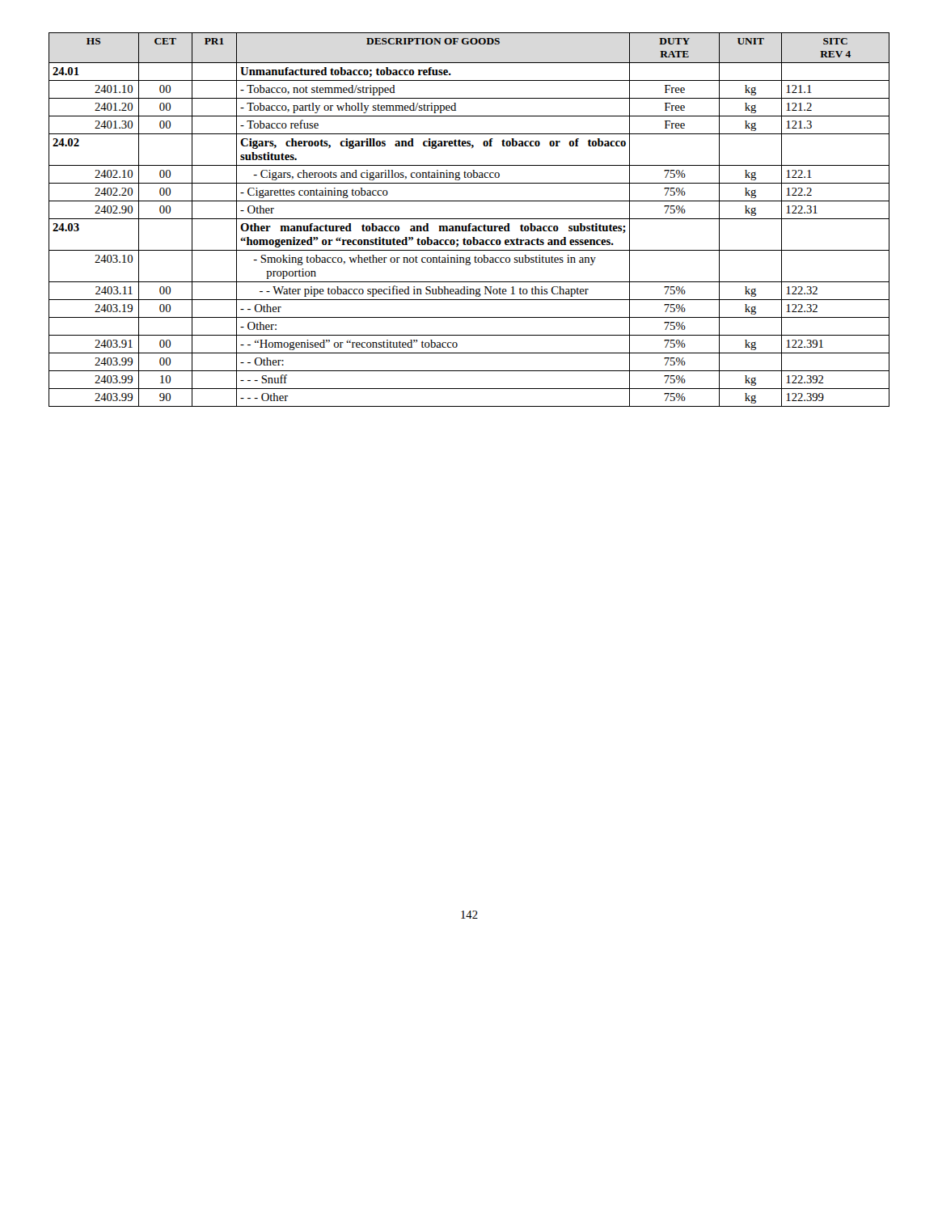| HS | CET | PR1 | DESCRIPTION OF GOODS | DUTY RATE | UNIT | SITC REV 4 |
| --- | --- | --- | --- | --- | --- | --- |
| 24.01 | | | Unmanufactured tobacco; tobacco refuse. | | | |
| 2401.10 | 00 | | - Tobacco, not stemmed/stripped | Free | kg | 121.1 |
| 2401.20 | 00 | | - Tobacco, partly or wholly stemmed/stripped | Free | kg | 121.2 |
| 2401.30 | 00 | | - Tobacco refuse | Free | kg | 121.3 |
| 24.02 | | | Cigars, cheroots, cigarillos and cigarettes, of tobacco or of tobacco substitutes. | | | |
| 2402.10 | 00 | | - Cigars, cheroots and cigarillos, containing tobacco | 75% | kg | 122.1 |
| 2402.20 | 00 | | - Cigarettes containing tobacco | 75% | kg | 122.2 |
| 2402.90 | 00 | | - Other | 75% | kg | 122.31 |
| 24.03 | | | Other manufactured tobacco and manufactured tobacco substitutes; “homogenized” or “reconstituted” tobacco; tobacco extracts and essences. | | | |
| 2403.10 | | | - Smoking tobacco, whether or not containing tobacco substitutes in any proportion | | | |
| 2403.11 | 00 | | - - Water pipe tobacco specified in Subheading Note 1 to this Chapter | 75% | kg | 122.32 |
| 2403.19 | 00 | | - - Other | 75% | kg | 122.32 |
| | | | - Other: | 75% | | |
| 2403.91 | 00 | | - - “Homogenised” or “reconstituted” tobacco | 75% | kg | 122.391 |
| 2403.99 | 00 | | - - Other: | 75% | | |
| 2403.99 | 10 | | - - - Snuff | 75% | kg | 122.392 |
| 2403.99 | 90 | | - - - Other | 75% | kg | 122.399 |
142